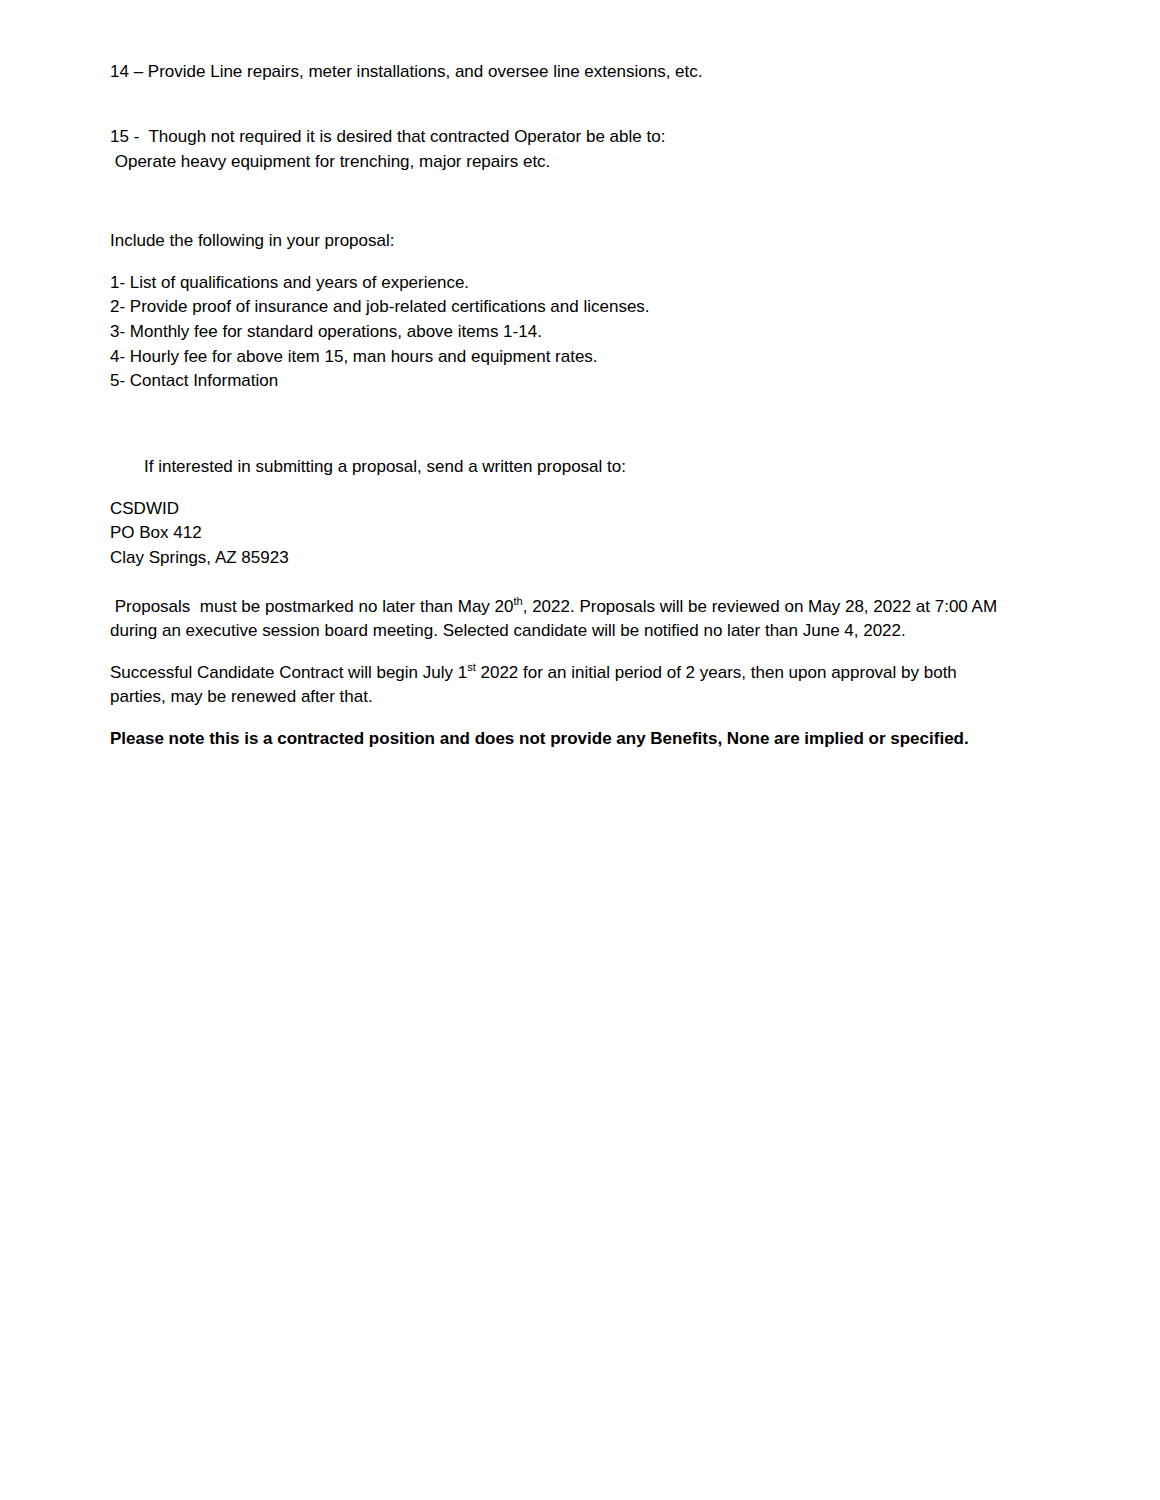14 – Provide Line repairs, meter installations, and oversee line extensions, etc.
15 - Though not required it is desired that contracted Operator be able to:
Operate heavy equipment for trenching, major repairs etc.
Include the following in your proposal:
1- List of qualifications and years of experience.
2- Provide proof of insurance and job-related certifications and licenses.
3- Monthly fee for standard operations, above items 1-14.
4- Hourly fee for above item 15, man hours and equipment rates.
5- Contact Information
If interested in submitting a proposal, send a written proposal to:
CSDWID
PO Box 412
Clay Springs, AZ 85923
Proposals must be postmarked no later than May 20th, 2022. Proposals will be reviewed on May 28, 2022 at 7:00 AM during an executive session board meeting. Selected candidate will be notified no later than June 4, 2022.
Successful Candidate Contract will begin July 1st 2022 for an initial period of 2 years, then upon approval by both parties, may be renewed after that.
Please note this is a contracted position and does not provide any Benefits, None are implied or specified.